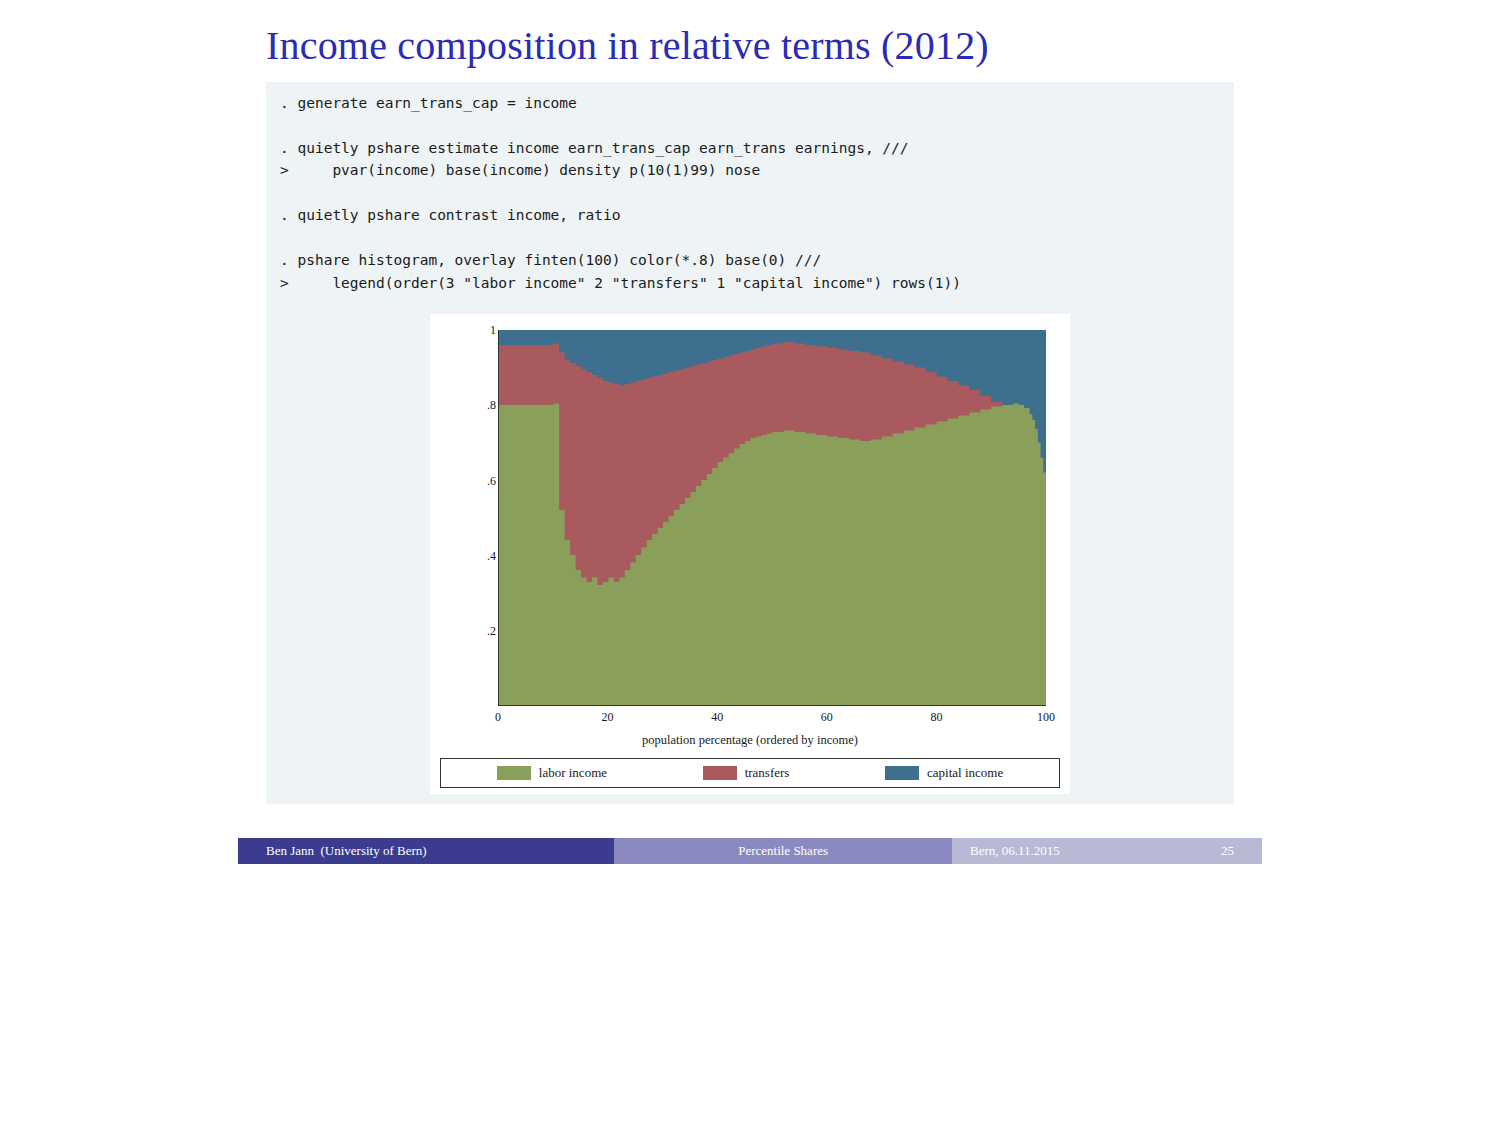Income composition in relative terms (2012)
. generate earn_trans_cap = income . quietly pshare estimate income earn_trans_cap earn_trans earnings, /// > pvar(income) base(income) density p(10(1)99) nose . quietly pshare contrast income, ratio . pshare histogram, overlay finten(100) color(*.8) base(0) /// > legend(order(3 "labor income" 2 "transfers" 1 "capital income") rows(1))
ratio of outcome shares (density)
1 .8 .6 .4 .2
0 20 40 60 80 100
population percentage (ordered by income)
labor income
transfers
capital income
Ben Jann (University of Bern)
Percentile Shares
Bern, 06.11.201525